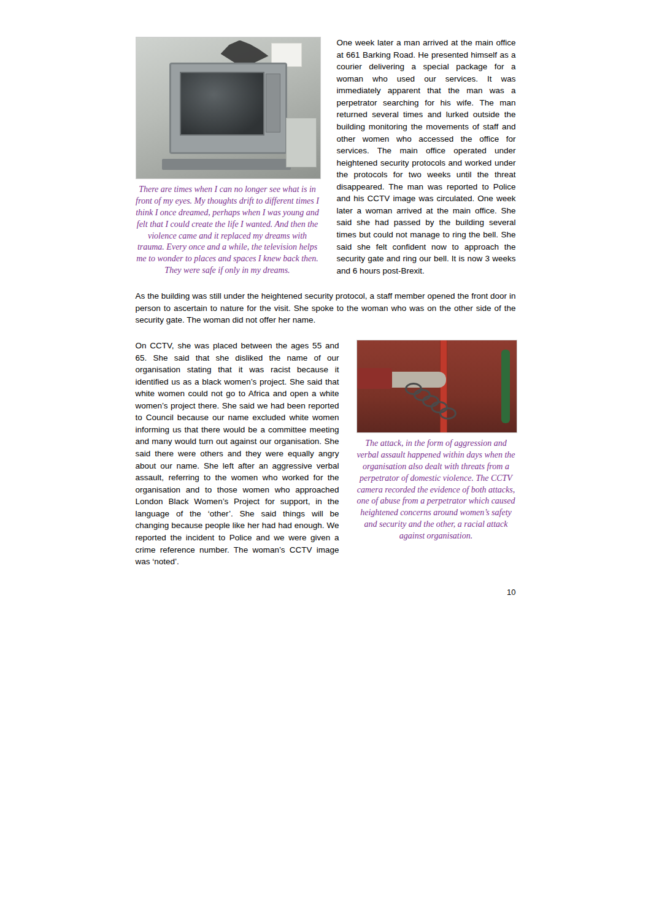There are times when I can no longer see what is in front of my eyes. My thoughts drift to different times I think I once dreamed, perhaps when I was young and felt that I could create the life I wanted. And then the violence came and it replaced my dreams with trauma. Every once and a while, the television helps me to wonder to places and spaces I knew back then. They were safe if only in my dreams.
One week later a man arrived at the main office at 661 Barking Road. He presented himself as a courier delivering a special package for a woman who used our services. It was immediately apparent that the man was a perpetrator searching for his wife. The man returned several times and lurked outside the building monitoring the movements of staff and other women who accessed the office for services. The main office operated under heightened security protocols and worked under the protocols for two weeks until the threat disappeared. The man was reported to Police and his CCTV image was circulated. One week later a woman arrived at the main office. She said she had passed by the building several times but could not manage to ring the bell. She said she felt confident now to approach the security gate and ring our bell. It is now 3 weeks and 6 hours post-Brexit.
As the building was still under the heightened security protocol, a staff member opened the front door in person to ascertain to nature for the visit. She spoke to the woman who was on the other side of the security gate. The woman did not offer her name.
On CCTV, she was placed between the ages 55 and 65. She said that she disliked the name of our organisation stating that it was racist because it identified us as a black women’s project. She said that white women could not go to Africa and open a white women’s project there. She said we had been reported to Council because our name excluded white women informing us that there would be a committee meeting and many would turn out against our organisation. She said there were others and they were equally angry about our name. She left after an aggressive verbal assault, referring to the women who worked for the organisation and to those women who approached London Black Women’s Project for support, in the language of the ‘other’. She said things will be changing because people like her had had enough. We reported the incident to Police and we were given a crime reference number. The woman’s CCTV image was ‘noted’.
The attack, in the form of aggression and verbal assault happened within days when the organisation also dealt with threats from a perpetrator of domestic violence. The CCTV camera recorded the evidence of both attacks, one of abuse from a perpetrator which caused heightened concerns around women’s safety and security and the other, a racial attack against organisation.
10